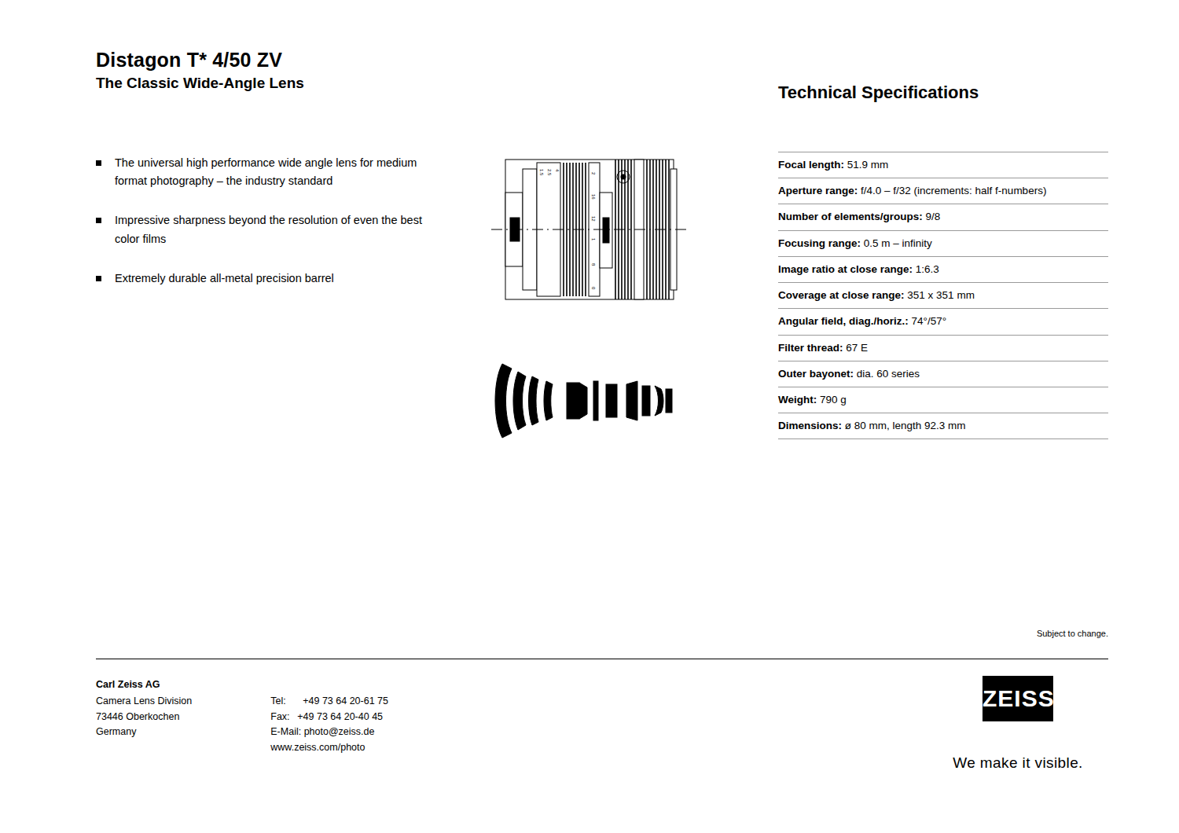Distagon T* 4/50 ZV
The Classic Wide-Angle Lens
The universal high performance wide angle lens for medium format photography – the industry standard
Impressive sharpness beyond the resolution of even the best color films
Extremely durable all-metal precision barrel
2 16 12 1 8 0 1.5 2.5 4
Technical Specifications
| Focal length: 51.9 mm |
| Aperture range: f/4.0 – f/32 (increments: half f-numbers) |
| Number of elements/groups: 9/8 |
| Focusing range: 0.5 m – infinity |
| Image ratio at close range: 1:6.3 |
| Coverage at close range: 351 x 351 mm |
| Angular field, diag./horiz.: 74°/57° |
| Filter thread: 67 E |
| Outer bayonet: dia. 60 series |
| Weight: 790 g |
| Dimensions: ø 80 mm, length 92.3 mm |
Subject to change.
Carl Zeiss AG
| Camera Lens Division | Tel: +49 73 64 20-61 75 |
| 73446 Oberkochen | Fax: +49 73 64 20-40 45 |
| Germany | E-Mail: photo@zeiss.de |
| | www.zeiss.com/photo |
ZEISS
We make it visible.